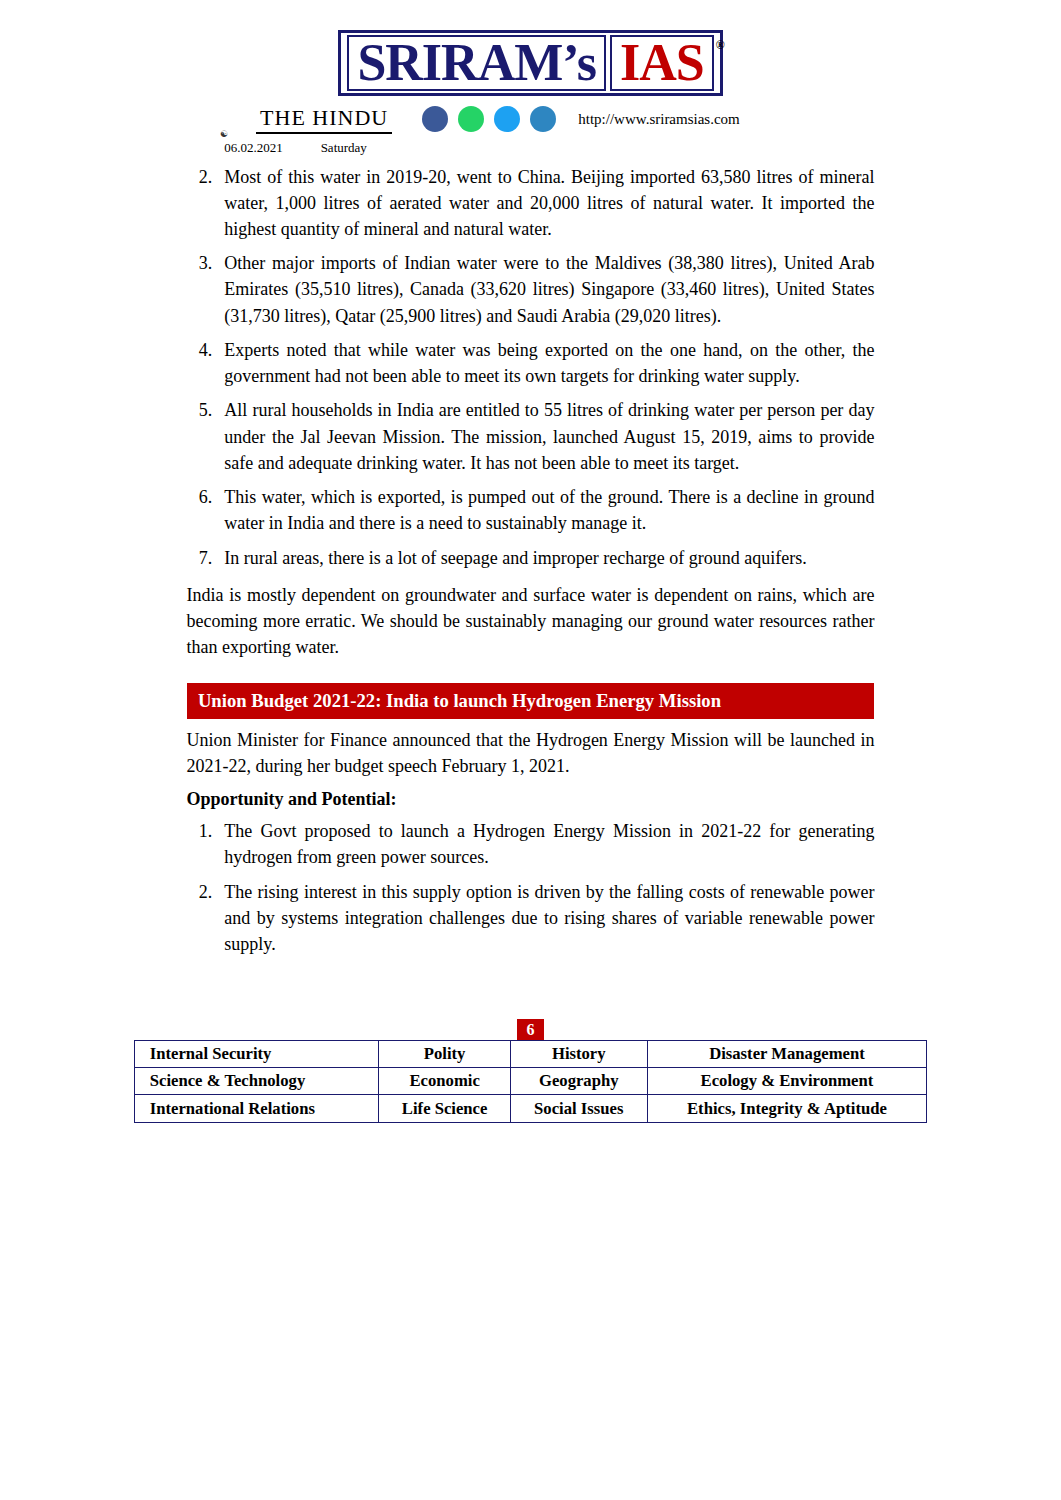SRIRAM’s IAS®
☯
THE HINDU
http://www.sriramsias.com
06.02.2021 Saturday
Most of this water in 2019-20, went to China. Beijing imported 63,580 litres of mineral water, 1,000 litres of aerated water and 20,000 litres of natural water. It imported the highest quantity of mineral and natural water.
Other major imports of Indian water were to the Maldives (38,380 litres), United Arab Emirates (35,510 litres), Canada (33,620 litres) Singapore (33,460 litres), United States (31,730 litres), Qatar (25,900 litres) and Saudi Arabia (29,020 litres).
Experts noted that while water was being exported on the one hand, on the other, the government had not been able to meet its own targets for drinking water supply.
All rural households in India are entitled to 55 litres of drinking water per person per day under the Jal Jeevan Mission. The mission, launched August 15, 2019, aims to provide safe and adequate drinking water. It has not been able to meet its target.
This water, which is exported, is pumped out of the ground. There is a decline in ground water in India and there is a need to sustainably manage it.
In rural areas, there is a lot of seepage and improper recharge of ground aquifers.
India is mostly dependent on groundwater and surface water is dependent on rains, which are becoming more erratic. We should be sustainably managing our ground water resources rather than exporting water.
Union Budget 2021-22: India to launch Hydrogen Energy Mission
Union Minister for Finance announced that the Hydrogen Energy Mission will be launched in 2021-22, during her budget speech February 1, 2021.
Opportunity and Potential:
The Govt proposed to launch a Hydrogen Energy Mission in 2021-22 for generating hydrogen from green power sources.
The rising interest in this supply option is driven by the falling costs of renewable power and by systems integration challenges due to rising shares of variable renewable power supply.
6
| Internal Security | Polity | History | Disaster Management |
| Science & Technology | Economic | Geography | Ecology & Environment |
| International Relations | Life Science | Social Issues | Ethics, Integrity & Aptitude |